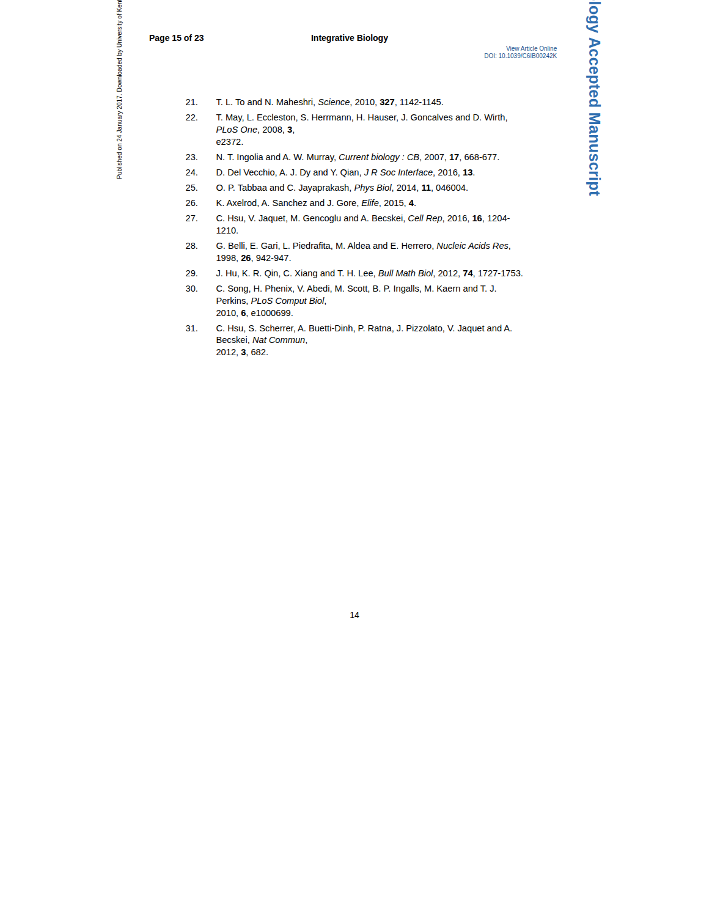Page 15 of 23
Integrative Biology
View Article Online
DOI: 10.1039/C6IB00242K
Integrative Biology Accepted Manuscript
Published on 24 January 2017. Downloaded by University of Kent on 25/01/2017 10:01:29.
21.
T. L. To and N. Maheshri, Science, 2010, 327, 1142-1145.
22.
T. May, L. Eccleston, S. Herrmann, H. Hauser, J. Goncalves and D. Wirth, PLoS One, 2008, 3, e2372.
23.
N. T. Ingolia and A. W. Murray, Current biology : CB, 2007, 17, 668-677.
24.
D. Del Vecchio, A. J. Dy and Y. Qian, J R Soc Interface, 2016, 13.
25.
O. P. Tabbaa and C. Jayaprakash, Phys Biol, 2014, 11, 046004.
26.
K. Axelrod, A. Sanchez and J. Gore, Elife, 2015, 4.
27.
C. Hsu, V. Jaquet, M. Gencoglu and A. Becskei, Cell Rep, 2016, 16, 1204-1210.
28.
G. Belli, E. Gari, L. Piedrafita, M. Aldea and E. Herrero, Nucleic Acids Res, 1998, 26, 942-947.
29.
J. Hu, K. R. Qin, C. Xiang and T. H. Lee, Bull Math Biol, 2012, 74, 1727-1753.
30.
C. Song, H. Phenix, V. Abedi, M. Scott, B. P. Ingalls, M. Kaern and T. J. Perkins, PLoS Comput Biol, 2010, 6, e1000699.
31.
C. Hsu, S. Scherrer, A. Buetti-Dinh, P. Ratna, J. Pizzolato, V. Jaquet and A. Becskei, Nat Commun, 2012, 3, 682.
14